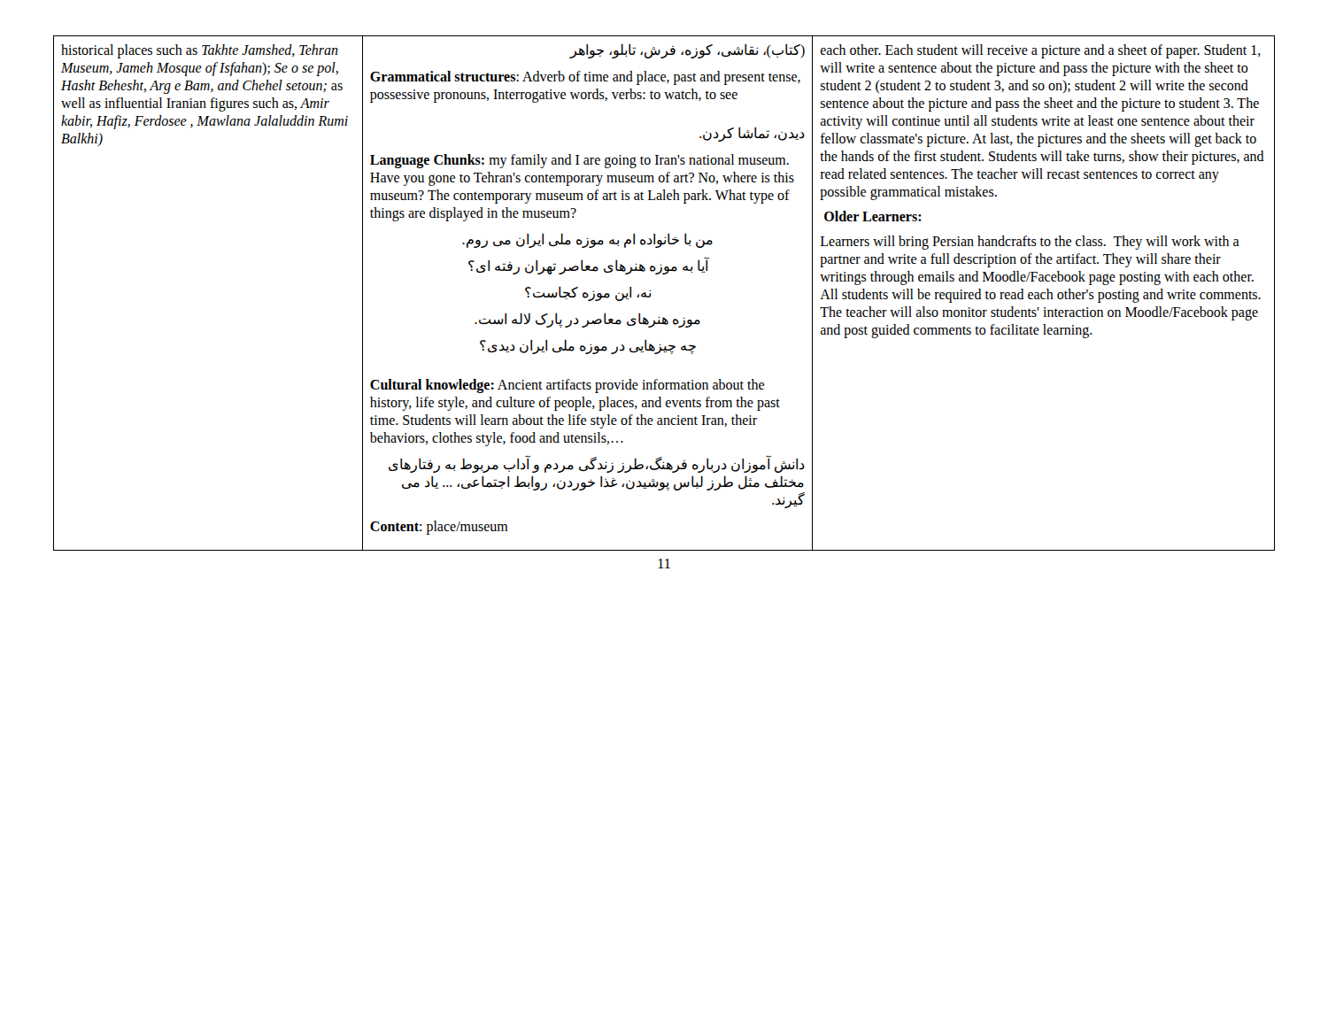| historical places such as Takhte Jamshed, Tehran Museum, Jameh Mosque of Isfahan ); Se o se pol, Hasht Behesht, Arg e Bam, and Chehel setoun; as well as influential Iranian figures such as , Amir kabir, Hafiz, Ferdosee , Mawlana Jalaluddin Rumi Balkhi) | (کتاب)، نقاشی، کوزه، فرش، تابلو، جواهر Grammatical structures : Adverb of time and place, past and present tense, possessive pronouns, Interrogative words, verbs: to watch, to see دیدن، تماشا کردن. Language Chunks: my family and I are going to Iran's national museum. Have you gone to Tehran's contemporary museum of art? No, where is this museum? The contemporary museum of art is at Laleh park. What type of things are displayed in the museum? من با خانواده ام به موزه ملی ایران می روم. آیا به موزه هنرهای معاصر تهران رفته ای؟ نه، این موزه کجاست؟ موزه هنرهای معاصر در پارک لاله است. چه چیزهایی در موزه ملی ایران دیدی؟ Cultural knowledge: Ancient artifacts provide information about the history, life style, and culture of people, places, and events from the past time. Students will learn about the life style of the ancient Iran, their behaviors, clothes style, food and utensils,… دانش آموزان درباره فرهنگ،طرز زندگی مردم و آداب مربوط به رفتارهای مختلف مثل طرز لباس پوشیدن، غذا خوردن، روابط اجتماعی، ... یاد می گیرند. Content : place/museum | each other. Each student will receive a picture and a sheet of paper. Student 1, will write a sentence about the picture and pass the picture with the sheet to student 2 (student 2 to student 3, and so on); student 2 will write the second sentence about the picture and pass the sheet and the picture to student 3. The activity will continue until all students write at least one sentence about their fellow classmate's picture. At last, the pictures and the sheets will get back to the hands of the first student. Students will take turns, show their pictures, and read related sentences. The teacher will recast sentences to correct any possible grammatical mistakes. Older Learners: Learners will bring Persian handcrafts to the class. They will work with a partner and write a full description of the artifact. They will share their writings through emails and Moodle/Facebook page posting with each other. All students will be required to read each other's posting and write comments. The teacher will also monitor students' interaction on Moodle/Facebook page and post guided comments to facilitate learning. |
11